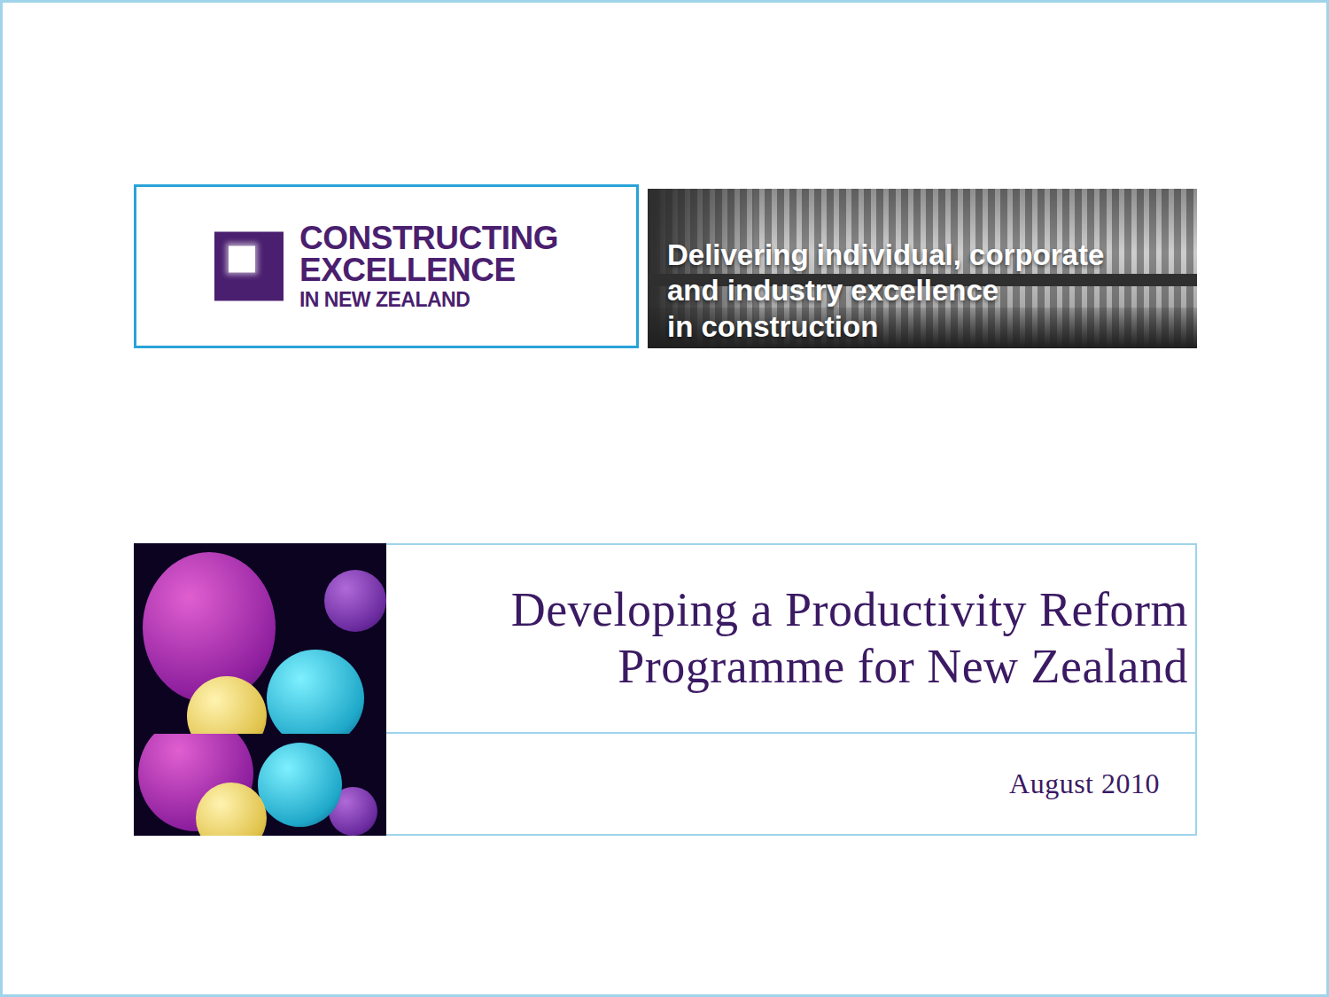CONSTRUCTING EXCELLENCE IN NEW ZEALAND
Delivering individual, corporate
and industry excellence
in construction
Developing a Productivity Reform
Programme for New Zealand
August 2010